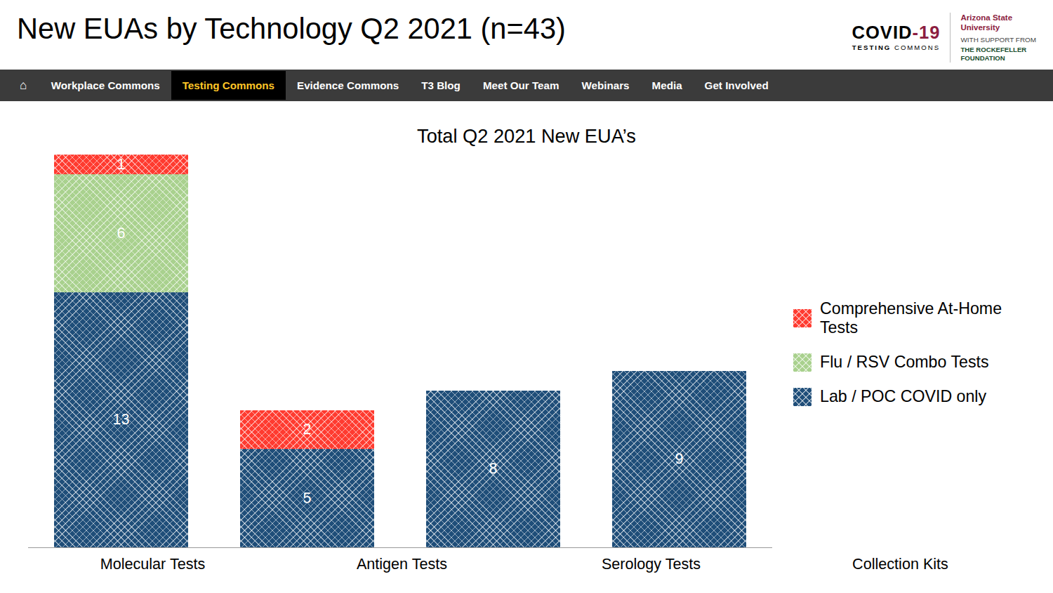New EUAs by Technology Q2 2021 (n=43)
COVID-19
TESTING COMMONS
Arizona State
University
WITH SUPPORT FROM
THE ROCKEFELLER
FOUNDATION
⌂ Workplace Commons Testing Commons Evidence Commons T3 Blog Meet Our Team Webinars Media Get Involved
Total Q2 2021 New EUA’s
1
6
13
2
5
8
9
Comprehensive At-Home Tests
Flu / RSV Combo Tests
Lab / POC COVID only
Molecular Tests Antigen Tests Serology Tests Collection Kits